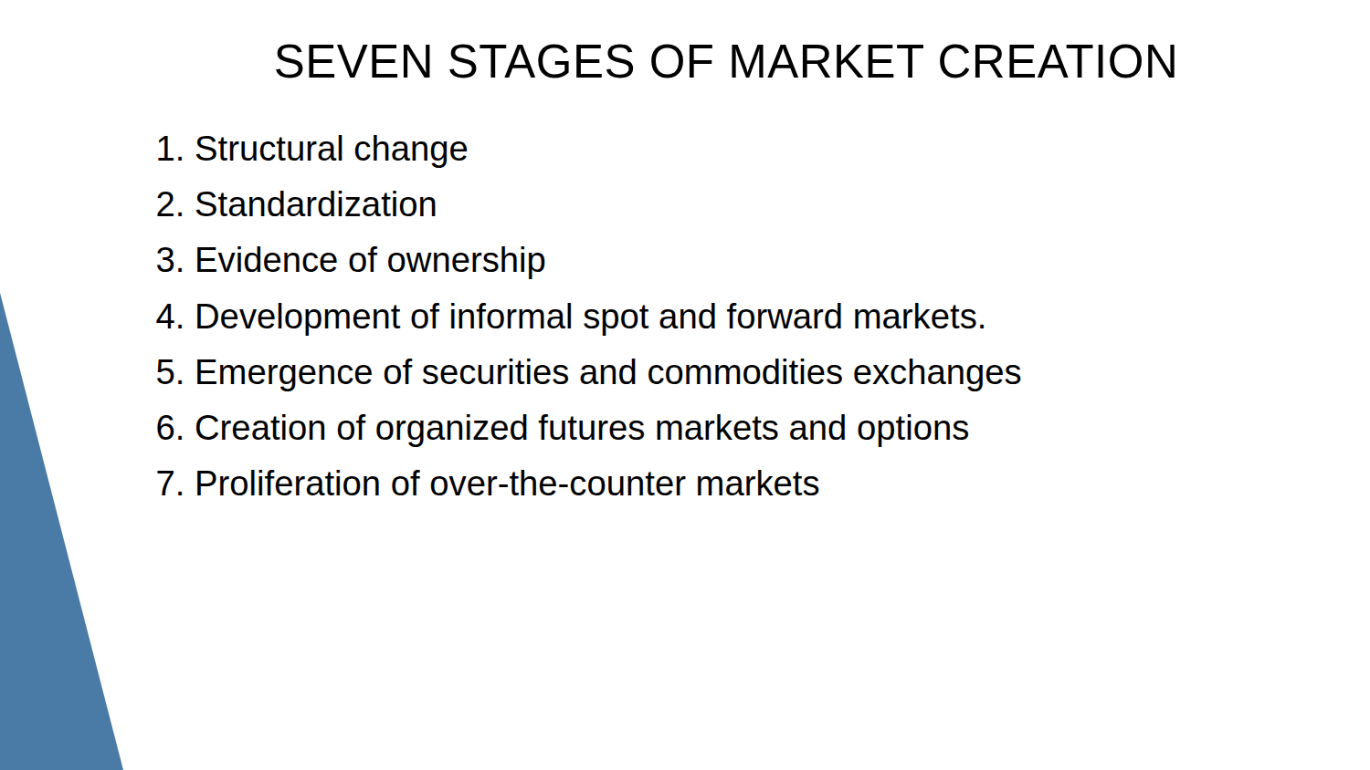SEVEN STAGES OF MARKET CREATION
Structural change
Standardization
Evidence of ownership
Development of informal spot and forward markets.
Emergence of securities and commodities exchanges
Creation of organized futures markets and options
Proliferation of over-the-counter markets